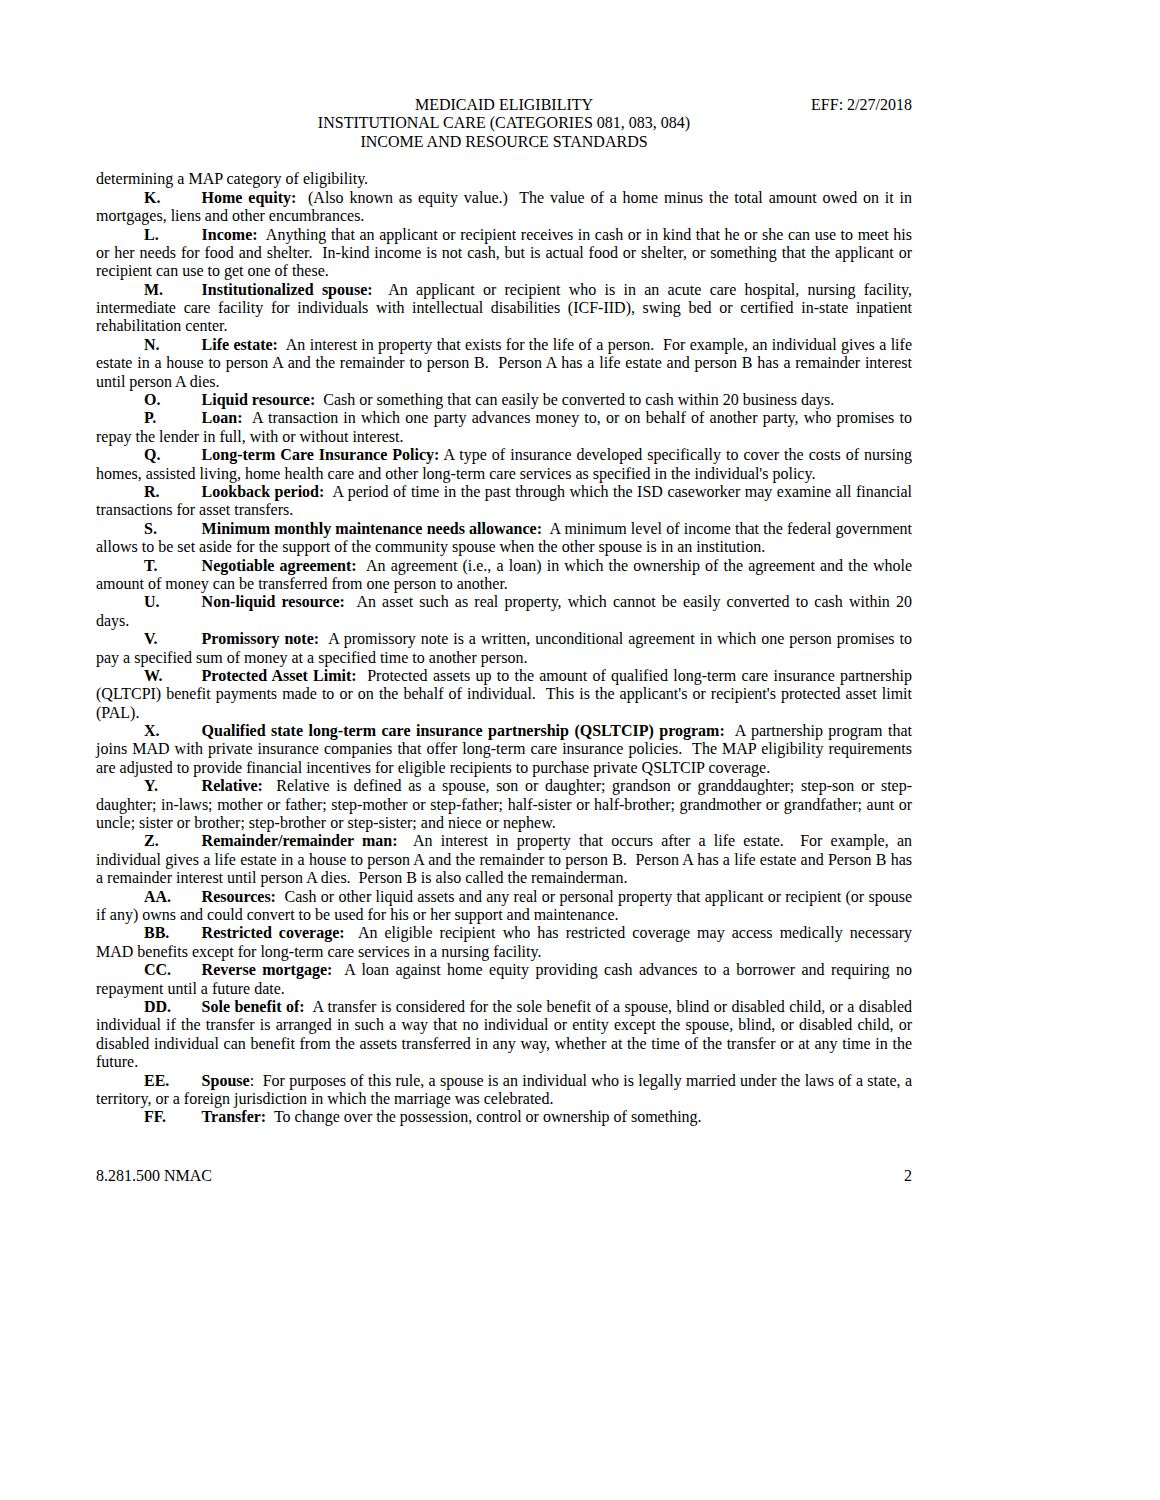EFF: 2/27/2018 MEDICAID ELIGIBILITY INSTITUTIONAL CARE (CATEGORIES 081, 083, 084) INCOME AND RESOURCE STANDARDS
determining a MAP category of eligibility.
K. Home equity: (Also known as equity value.) The value of a home minus the total amount owed on it in mortgages, liens and other encumbrances.
L. Income: Anything that an applicant or recipient receives in cash or in kind that he or she can use to meet his or her needs for food and shelter. In-kind income is not cash, but is actual food or shelter, or something that the applicant or recipient can use to get one of these.
M. Institutionalized spouse: An applicant or recipient who is in an acute care hospital, nursing facility, intermediate care facility for individuals with intellectual disabilities (ICF-IID), swing bed or certified in-state inpatient rehabilitation center.
N. Life estate: An interest in property that exists for the life of a person. For example, an individual gives a life estate in a house to person A and the remainder to person B. Person A has a life estate and person B has a remainder interest until person A dies.
O. Liquid resource: Cash or something that can easily be converted to cash within 20 business days.
P. Loan: A transaction in which one party advances money to, or on behalf of another party, who promises to repay the lender in full, with or without interest.
Q. Long-term Care Insurance Policy: A type of insurance developed specifically to cover the costs of nursing homes, assisted living, home health care and other long-term care services as specified in the individual's policy.
R. Lookback period: A period of time in the past through which the ISD caseworker may examine all financial transactions for asset transfers.
S. Minimum monthly maintenance needs allowance: A minimum level of income that the federal government allows to be set aside for the support of the community spouse when the other spouse is in an institution.
T. Negotiable agreement: An agreement (i.e., a loan) in which the ownership of the agreement and the whole amount of money can be transferred from one person to another.
U. Non-liquid resource: An asset such as real property, which cannot be easily converted to cash within 20 days.
V. Promissory note: A promissory note is a written, unconditional agreement in which one person promises to pay a specified sum of money at a specified time to another person.
W. Protected Asset Limit: Protected assets up to the amount of qualified long-term care insurance partnership (QLTCPI) benefit payments made to or on the behalf of individual. This is the applicant's or recipient's protected asset limit (PAL).
X. Qualified state long-term care insurance partnership (QSLTCIP) program: A partnership program that joins MAD with private insurance companies that offer long-term care insurance policies. The MAP eligibility requirements are adjusted to provide financial incentives for eligible recipients to purchase private QSLTCIP coverage.
Y. Relative: Relative is defined as a spouse, son or daughter; grandson or granddaughter; step-son or step-daughter; in-laws; mother or father; step-mother or step-father; half-sister or half-brother; grandmother or grandfather; aunt or uncle; sister or brother; step-brother or step-sister; and niece or nephew.
Z. Remainder/remainder man: An interest in property that occurs after a life estate. For example, an individual gives a life estate in a house to person A and the remainder to person B. Person A has a life estate and Person B has a remainder interest until person A dies. Person B is also called the remainderman.
AA. Resources: Cash or other liquid assets and any real or personal property that applicant or recipient (or spouse if any) owns and could convert to be used for his or her support and maintenance.
BB. Restricted coverage: An eligible recipient who has restricted coverage may access medically necessary MAD benefits except for long-term care services in a nursing facility.
CC. Reverse mortgage: A loan against home equity providing cash advances to a borrower and requiring no repayment until a future date.
DD. Sole benefit of: A transfer is considered for the sole benefit of a spouse, blind or disabled child, or a disabled individual if the transfer is arranged in such a way that no individual or entity except the spouse, blind, or disabled child, or disabled individual can benefit from the assets transferred in any way, whether at the time of the transfer or at any time in the future.
EE. Spouse: For purposes of this rule, a spouse is an individual who is legally married under the laws of a state, a territory, or a foreign jurisdiction in which the marriage was celebrated.
FF. Transfer: To change over the possession, control or ownership of something.
8.281.500 NMAC 2